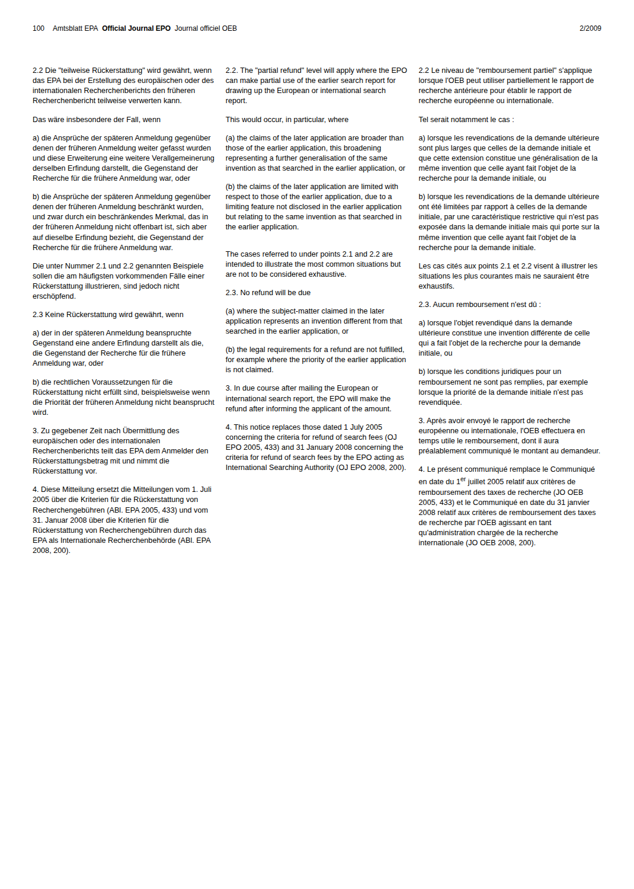100 Amtsblatt EPA Official Journal EPO Journal officiel OEB
2/2009
| 2.2 Die "teilweise Rückerstattung" wird gewährt, wenn das EPA bei der Erstellung des europäischen oder des internationalen Recherchenberichts den früheren Recherchenbericht teilweise verwerten kann. Das wäre insbesondere der Fall, wenn a) die Ansprüche der späteren Anmeldung gegenüber denen der früheren Anmeldung weiter gefasst wurden und diese Erweiterung eine weitere Verallgemeinerung derselben Erfindung darstellt, die Gegenstand der Recherche für die frühere Anmeldung war, oder b) die Ansprüche der späteren Anmeldung gegenüber denen der früheren Anmeldung beschränkt wurden, und zwar durch ein beschränkendes Merkmal, das in der früheren Anmeldung nicht offenbart ist, sich aber auf dieselbe Erfindung bezieht, die Gegenstand der Recherche für die frühere Anmeldung war. Die unter Nummer 2.1 und 2.2 genannten Beispiele sollen die am häufigsten vorkommenden Fälle einer Rückerstattung illustrieren, sind jedoch nicht erschöpfend. 2.3 Keine Rückerstattung wird gewährt, wenn a) der in der späteren Anmeldung beanspruchte Gegenstand eine andere Erfindung darstellt als die, die Gegenstand der Recherche für die frühere Anmeldung war, oder b) die rechtlichen Voraussetzungen für die Rückerstattung nicht erfüllt sind, beispielsweise wenn die Priorität der früheren Anmeldung nicht beansprucht wird. 3. Zu gegebener Zeit nach Übermittlung des europäischen oder des internationalen Recherchenberichts teilt das EPA dem Anmelder den Rückerstattungsbetrag mit und nimmt die Rückerstattung vor. 4. Diese Mitteilung ersetzt die Mitteilungen vom 1. Juli 2005 über die Kriterien für die Rückerstattung von Recherchengebühren (ABl. EPA 2005, 433) und vom 31. Januar 2008 über die Kriterien für die Rückerstattung von Recherchengebühren durch das EPA als Internationale Recherchenbehörde (ABl. EPA 2008, 200). | 2.2. The "partial refund" level will apply where the EPO can make partial use of the earlier search report for drawing up the European or international search report. This would occur, in particular, where (a) the claims of the later application are broader than those of the earlier application, this broadening representing a further generalisation of the same invention as that searched in the earlier application, or (b) the claims of the later application are limited with respect to those of the earlier application, due to a limiting feature not disclosed in the earlier application but relating to the same invention as that searched in the earlier application. The cases referred to under points 2.1 and 2.2 are intended to illustrate the most common situations but are not to be considered exhaustive. 2.3. No refund will be due (a) where the subject-matter claimed in the later application represents an invention different from that searched in the earlier application, or (b) the legal requirements for a refund are not fulfilled, for example where the priority of the earlier application is not claimed. 3. In due course after mailing the European or international search report, the EPO will make the refund after informing the applicant of the amount. 4. This notice replaces those dated 1 July 2005 concerning the criteria for refund of search fees (OJ EPO 2005, 433) and 31 January 2008 concerning the criteria for refund of search fees by the EPO acting as International Searching Authority (OJ EPO 2008, 200). | 2.2 Le niveau de "remboursement partiel" s'applique lorsque l'OEB peut utiliser partiellement le rapport de recherche antérieure pour établir le rapport de recherche européenne ou internationale. Tel serait notamment le cas : a) lorsque les revendications de la demande ultérieure sont plus larges que celles de la demande initiale et que cette extension constitue une généralisation de la même invention que celle ayant fait l'objet de la recherche pour la demande initiale, ou b) lorsque les revendications de la demande ultérieure ont été limitées par rapport à celles de la demande initiale, par une caractéristique restrictive qui n'est pas exposée dans la demande initiale mais qui porte sur la même invention que celle ayant fait l'objet de la recherche pour la demande initiale. Les cas cités aux points 2.1 et 2.2 visent à illustrer les situations les plus courantes mais ne sauraient être exhaustifs. 2.3. Aucun remboursement n'est dû : a) lorsque l'objet revendiqué dans la demande ultérieure constitue une invention différente de celle qui a fait l'objet de la recherche pour la demande initiale, ou b) lorsque les conditions juridiques pour un remboursement ne sont pas remplies, par exemple lorsque la priorité de la demande initiale n'est pas revendiquée. 3. Après avoir envoyé le rapport de recherche européenne ou internationale, l'OEB effectuera en temps utile le remboursement, dont il aura préalablement communiqué le montant au demandeur. 4. Le présent communiqué remplace le Communiqué en date du 1 er juillet 2005 relatif aux critères de remboursement des taxes de recherche (JO OEB 2005, 433) et le Communiqué en date du 31 janvier 2008 relatif aux critères de remboursement des taxes de recherche par l'OEB agissant en tant qu'administration chargée de la recherche internationale (JO OEB 2008, 200). |